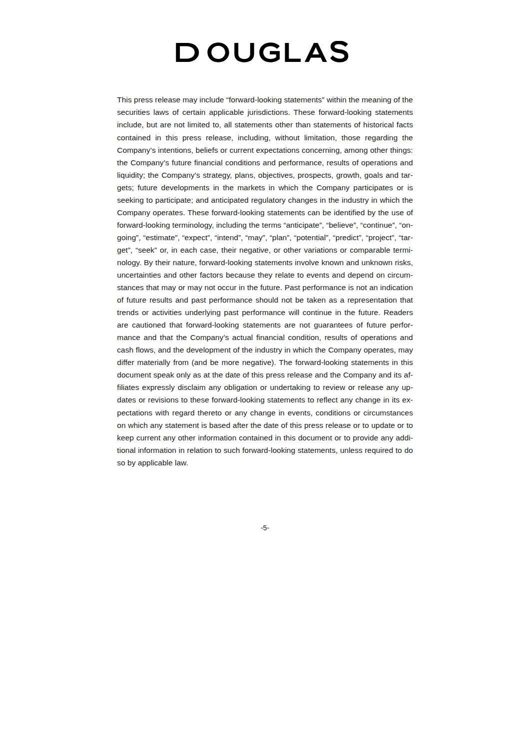This press release may include “forward-looking statements” within the meaning of the securities laws of certain applicable jurisdictions. These forward-looking statements include, but are not limited to, all statements other than statements of historical facts contained in this press release, including, without limitation, those regarding the Company’s intentions, beliefs or current expectations concerning, among other things: the Company’s future financial conditions and performance, results of operations and liquidity; the Company’s strategy, plans, objectives, prospects, growth, goals and targets; future developments in the markets in which the Company participates or is seeking to participate; and anticipated regulatory changes in the industry in which the Company operates. These forward-looking statements can be identified by the use of forward-looking terminology, including the terms “anticipate”, “believe”, “continue”, “ongoing”, “estimate”, “expect”, “intend”, “may”, “plan”, “potential”, “predict”, “project”, “target”, “seek” or, in each case, their negative, or other variations or comparable terminology. By their nature, forward-looking statements involve known and unknown risks, uncertainties and other factors because they relate to events and depend on circumstances that may or may not occur in the future. Past performance is not an indication of future results and past performance should not be taken as a representation that trends or activities underlying past performance will continue in the future. Readers are cautioned that forward-looking statements are not guarantees of future performance and that the Company’s actual financial condition, results of operations and cash flows, and the development of the industry in which the Company operates, may differ materially from (and be more negative). The forward-looking statements in this document speak only as at the date of this press release and the Company and its affiliates expressly disclaim any obligation or undertaking to review or release any updates or revisions to these forward-looking statements to reflect any change in its expectations with regard thereto or any change in events, conditions or circumstances on which any statement is based after the date of this press release or to update or to keep current any other information contained in this document or to provide any additional information in relation to such forward-looking statements, unless required to do so by applicable law.
-5-